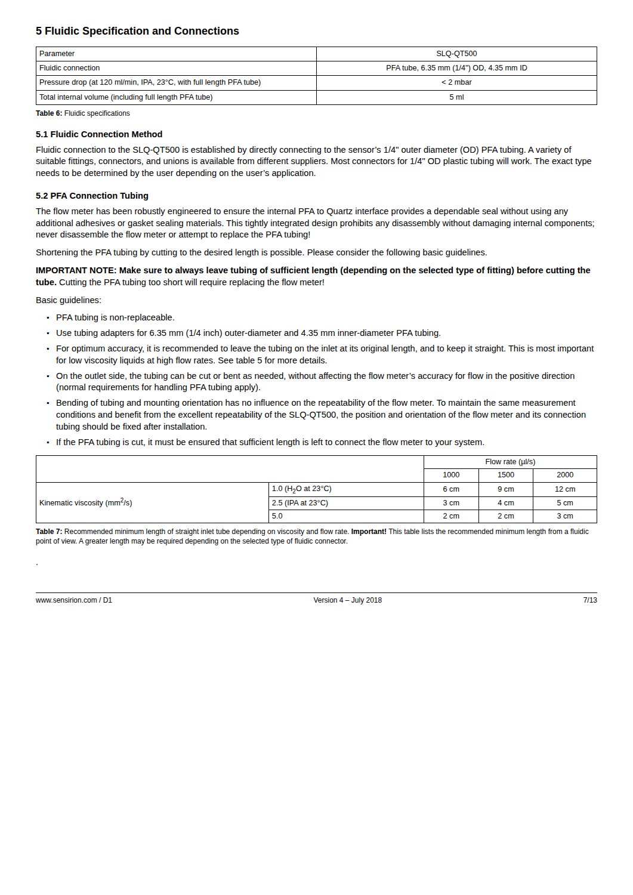5 Fluidic Specification and Connections
| Parameter | SLQ-QT500 |
| Fluidic connection | PFA tube, 6.35 mm (1/4") OD, 4.35 mm ID |
| Pressure drop (at 120 ml/min, IPA, 23°C, with full length PFA tube) | < 2 mbar |
| Total internal volume (including full length PFA tube) | 5 ml |
Table 6: Fluidic specifications
5.1 Fluidic Connection Method
Fluidic connection to the SLQ-QT500 is established by directly connecting to the sensor’s 1/4" outer diameter (OD) PFA tubing. A variety of suitable fittings, connectors, and unions is available from different suppliers. Most connectors for 1/4" OD plastic tubing will work. The exact type needs to be determined by the user depending on the user’s application.
5.2 PFA Connection Tubing
The flow meter has been robustly engineered to ensure the internal PFA to Quartz interface provides a dependable seal without using any additional adhesives or gasket sealing materials. This tightly integrated design prohibits any disassembly without damaging internal components; never disassemble the flow meter or attempt to replace the PFA tubing!
Shortening the PFA tubing by cutting to the desired length is possible. Please consider the following basic guidelines.
IMPORTANT NOTE: Make sure to always leave tubing of sufficient length (depending on the selected type of fitting) before cutting the tube. Cutting the PFA tubing too short will require replacing the flow meter!
Basic guidelines:
PFA tubing is non-replaceable.
Use tubing adapters for 6.35 mm (1/4 inch) outer-diameter and 4.35 mm inner-diameter PFA tubing.
For optimum accuracy, it is recommended to leave the tubing on the inlet at its original length, and to keep it straight. This is most important for low viscosity liquids at high flow rates. See table 5 for more details.
On the outlet side, the tubing can be cut or bent as needed, without affecting the flow meter’s accuracy for flow in the positive direction (normal requirements for handling PFA tubing apply).
Bending of tubing and mounting orientation has no influence on the repeatability of the flow meter. To maintain the same measurement conditions and benefit from the excellent repeatability of the SLQ-QT500, the position and orientation of the flow meter and its connection tubing should be fixed after installation.
If the PFA tubing is cut, it must be ensured that sufficient length is left to connect the flow meter to your system.
| | Flow rate (µl/s) |
| 1000 | 1500 | 2000 |
| Kinematic viscosity (mm 2 /s) | 1.0 (H 2 O at 23°C) | 6 cm | 9 cm | 12 cm |
| 2.5 (IPA at 23°C) | 3 cm | 4 cm | 5 cm |
| 5.0 | 2 cm | 2 cm | 3 cm |
Table 7: Recommended minimum length of straight inlet tube depending on viscosity and flow rate. Important! This table lists the recommended minimum length from a fluidic point of view. A greater length may be required depending on the selected type of fluidic connector.
.
www.sensirion.com / D1 Version 4 – July 2018 7/13